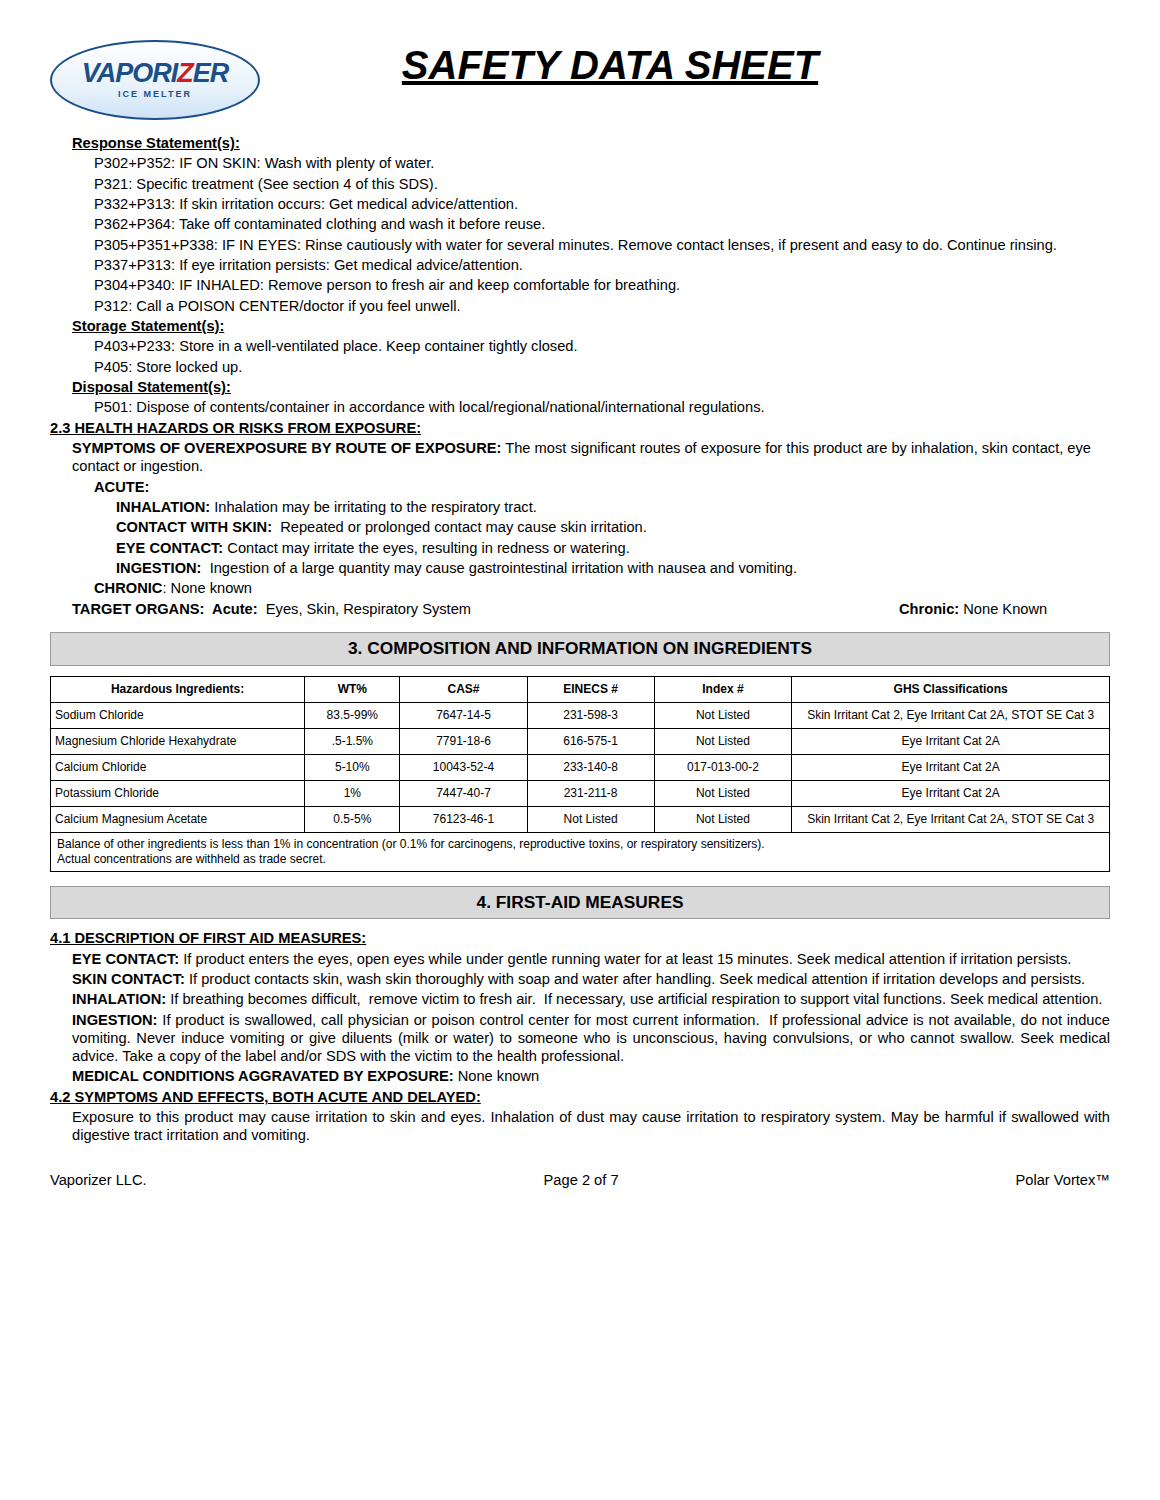VAPORIZER
ICE MELTER
SAFETY DATA SHEET
Response Statement(s):
P302+P352: IF ON SKIN: Wash with plenty of water.
P321: Specific treatment (See section 4 of this SDS).
P332+P313: If skin irritation occurs: Get medical advice/attention.
P362+P364: Take off contaminated clothing and wash it before reuse.
P305+P351+P338: IF IN EYES: Rinse cautiously with water for several minutes. Remove contact lenses, if present and easy to do. Continue rinsing.
P337+P313: If eye irritation persists: Get medical advice/attention.
P304+P340: IF INHALED: Remove person to fresh air and keep comfortable for breathing.
P312: Call a POISON CENTER/doctor if you feel unwell.
Storage Statement(s):
P403+P233: Store in a well-ventilated place. Keep container tightly closed.
P405: Store locked up.
Disposal Statement(s):
P501: Dispose of contents/container in accordance with local/regional/national/international regulations.
2.3 HEALTH HAZARDS OR RISKS FROM EXPOSURE:
SYMPTOMS OF OVEREXPOSURE BY ROUTE OF EXPOSURE: The most significant routes of exposure for this product are by inhalation, skin contact, eye contact or ingestion.
ACUTE:
INHALATION: Inhalation may be irritating to the respiratory tract.
CONTACT WITH SKIN: Repeated or prolonged contact may cause skin irritation.
EYE CONTACT: Contact may irritate the eyes, resulting in redness or watering.
INGESTION: Ingestion of a large quantity may cause gastrointestinal irritation with nausea and vomiting.
CHRONIC: None known
TARGET ORGANS: Acute: Eyes, Skin, Respiratory System Chronic: None Known
3. COMPOSITION AND INFORMATION ON INGREDIENTS
| Hazardous Ingredients: | WT% | CAS# | EINECS # | Index # | GHS Classifications |
| --- | --- | --- | --- | --- | --- |
| Sodium Chloride | 83.5-99% | 7647-14-5 | 231-598-3 | Not Listed | Skin Irritant Cat 2, Eye Irritant Cat 2A, STOT SE Cat 3 |
| Magnesium Chloride Hexahydrate | .5-1.5% | 7791-18-6 | 616-575-1 | Not Listed | Eye Irritant Cat 2A |
| Calcium Chloride | 5-10% | 10043-52-4 | 233-140-8 | 017-013-00-2 | Eye Irritant Cat 2A |
| Potassium Chloride | 1% | 7447-40-7 | 231-211-8 | Not Listed | Eye Irritant Cat 2A |
| Calcium Magnesium Acetate | 0.5-5% | 76123-46-1 | Not Listed | Not Listed | Skin Irritant Cat 2, Eye Irritant Cat 2A, STOT SE Cat 3 |
Balance of other ingredients is less than 1% in concentration (or 0.1% for carcinogens, reproductive toxins, or respiratory sensitizers).
Actual concentrations are withheld as trade secret.
4. FIRST-AID MEASURES
4.1 DESCRIPTION OF FIRST AID MEASURES:
EYE CONTACT: If product enters the eyes, open eyes while under gentle running water for at least 15 minutes. Seek medical attention if irritation persists.
SKIN CONTACT: If product contacts skin, wash skin thoroughly with soap and water after handling. Seek medical attention if irritation develops and persists.
INHALATION: If breathing becomes difficult, remove victim to fresh air. If necessary, use artificial respiration to support vital functions. Seek medical attention.
INGESTION: If product is swallowed, call physician or poison control center for most current information. If professional advice is not available, do not induce vomiting. Never induce vomiting or give diluents (milk or water) to someone who is unconscious, having convulsions, or who cannot swallow. Seek medical advice. Take a copy of the label and/or SDS with the victim to the health professional.
MEDICAL CONDITIONS AGGRAVATED BY EXPOSURE: None known
4.2 SYMPTOMS AND EFFECTS, BOTH ACUTE AND DELAYED:
Exposure to this product may cause irritation to skin and eyes. Inhalation of dust may cause irritation to respiratory system. May be harmful if swallowed with digestive tract irritation and vomiting.
Vaporizer LLC. Page 2 of 7 Polar Vortex™